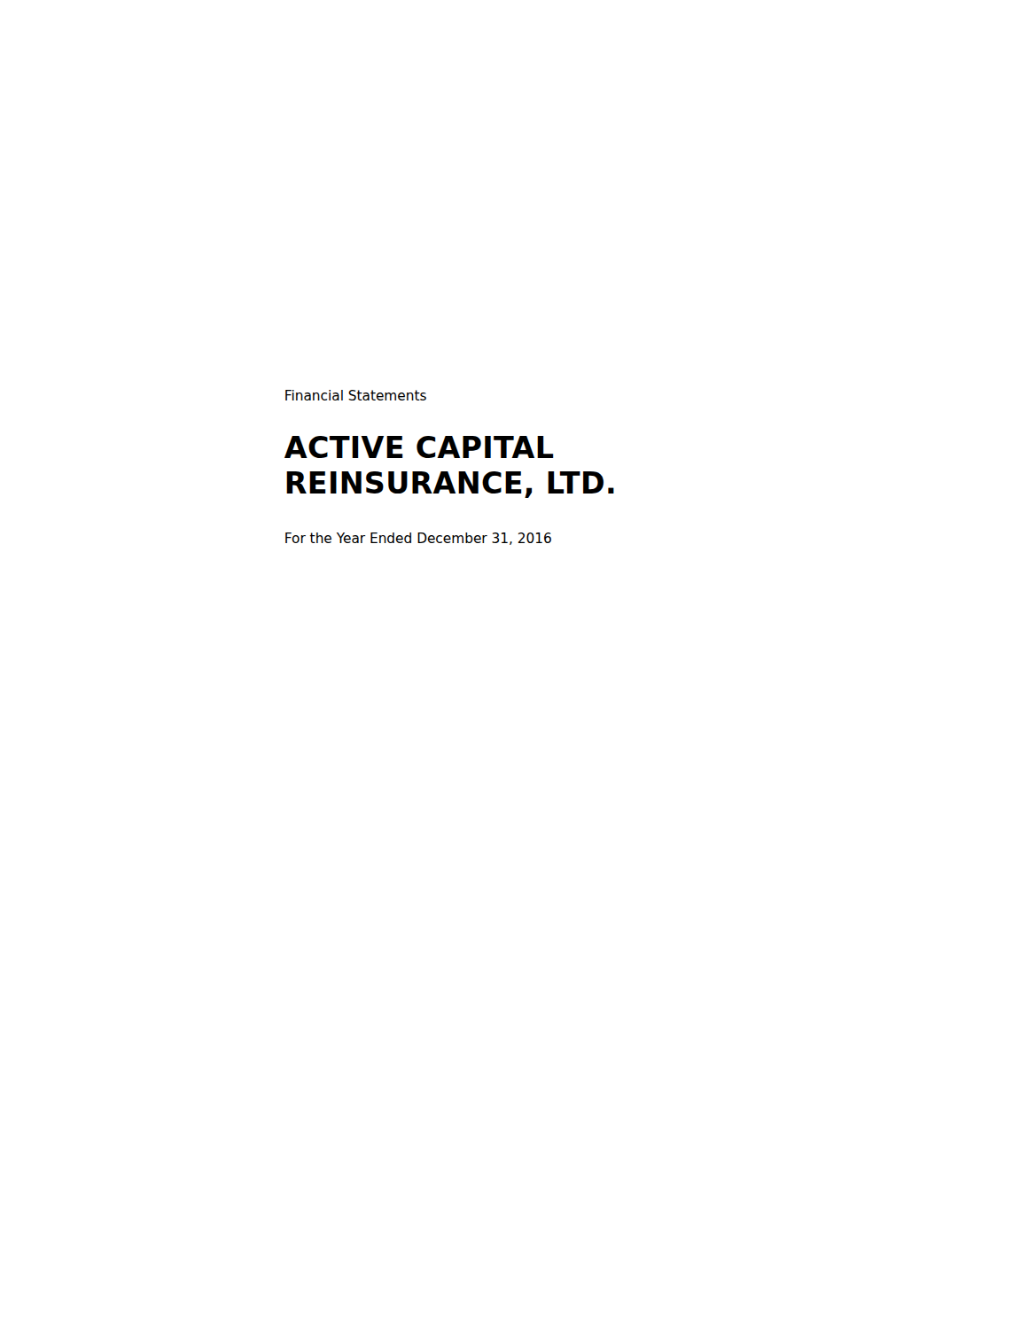Financial Statements
ACTIVE CAPITAL
REINSURANCE, LTD.
For the Year Ended December 31, 2016